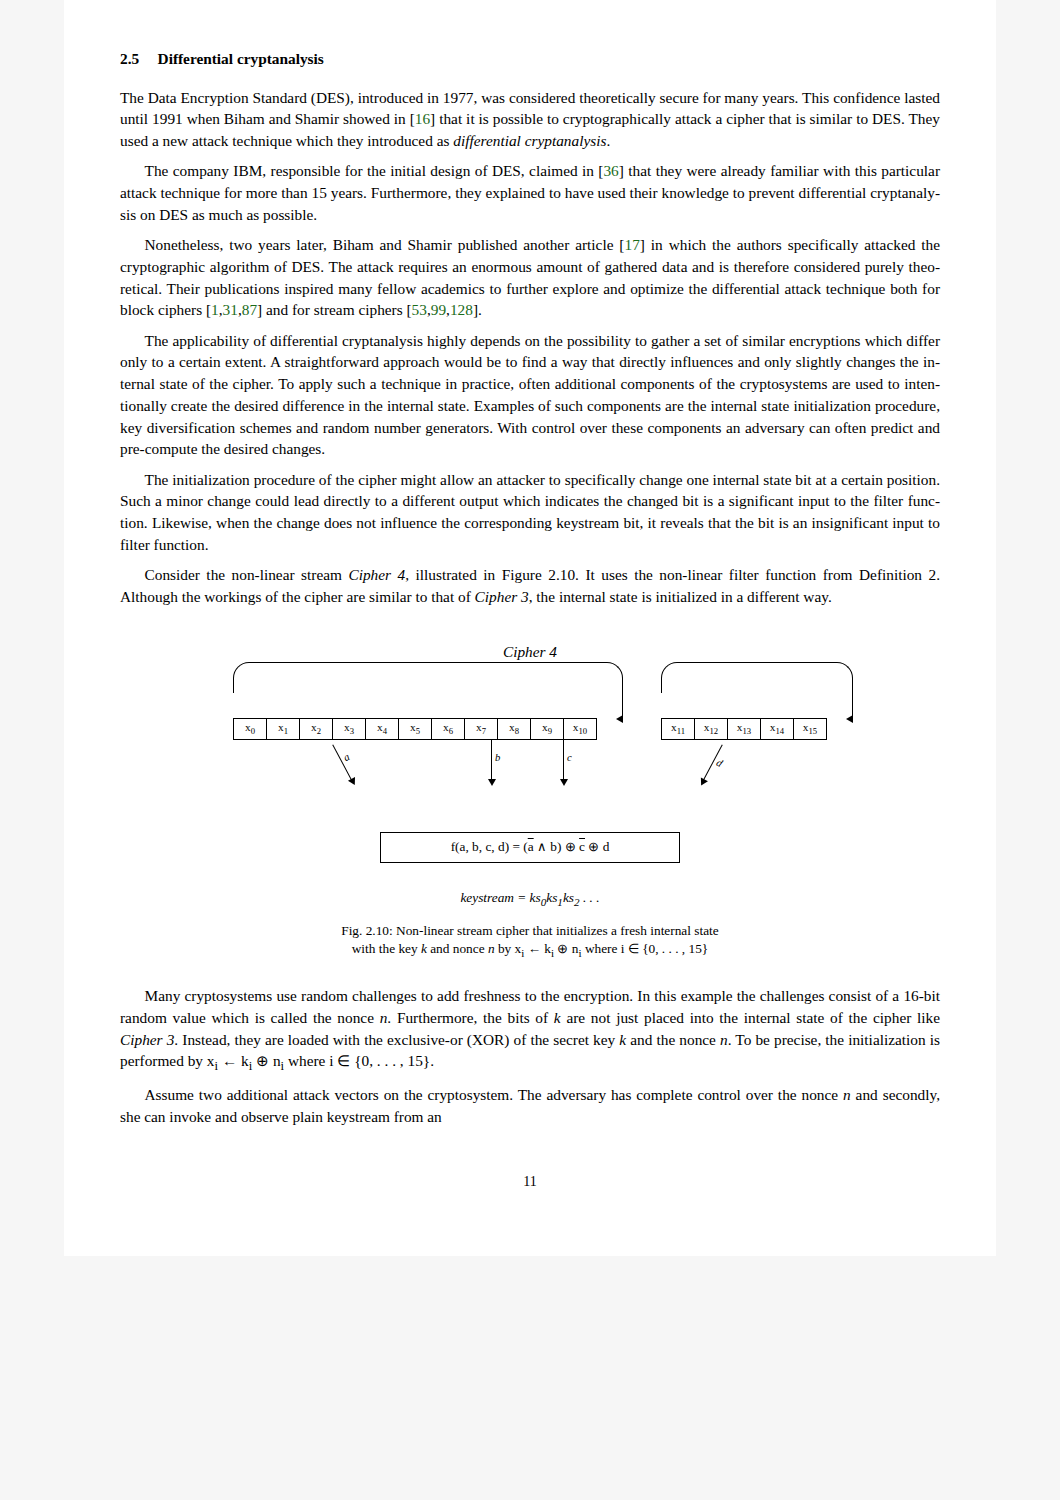2.5 Differential cryptanalysis
The Data Encryption Standard (DES), introduced in 1977, was considered theoretically secure for many years. This confidence lasted until 1991 when Biham and Shamir showed in [16] that it is possible to cryptographically attack a cipher that is similar to DES. They used a new attack technique which they introduced as differential cryptanalysis.
The company IBM, responsible for the initial design of DES, claimed in [36] that they were already familiar with this particular attack technique for more than 15 years. Furthermore, they explained to have used their knowledge to prevent differential cryptanalysis on DES as much as possible.
Nonetheless, two years later, Biham and Shamir published another article [17] in which the authors specifically attacked the cryptographic algorithm of DES. The attack requires an enormous amount of gathered data and is therefore considered purely theoretical. Their publications inspired many fellow academics to further explore and optimize the differential attack technique both for block ciphers [1,31,87] and for stream ciphers [53,99,128].
The applicability of differential cryptanalysis highly depends on the possibility to gather a set of similar encryptions which differ only to a certain extent. A straightforward approach would be to find a way that directly influences and only slightly changes the internal state of the cipher. To apply such a technique in practice, often additional components of the cryptosystems are used to intentionally create the desired difference in the internal state. Examples of such components are the internal state initialization procedure, key diversification schemes and random number generators. With control over these components an adversary can often predict and pre-compute the desired changes.
The initialization procedure of the cipher might allow an attacker to specifically change one internal state bit at a certain position. Such a minor change could lead directly to a different output which indicates the changed bit is a significant input to the filter function. Likewise, when the change does not influence the corresponding keystream bit, it reveals that the bit is an insignificant input to filter function.
Consider the non-linear stream Cipher 4, illustrated in Figure 2.10. It uses the non-linear filter function from Definition 2. Although the workings of the cipher are similar to that of Cipher 3, the internal state is initialized in a different way.
Cipher 4
| x 0 | x 1 | x 2 | x 3 | x 4 | x 5 | x 6 | x 7 | x 8 | x 9 | x 10 |
| x 11 | x 12 | x 13 | x 14 | x 15 |
a
b
c
d
f(a, b, c, d) = (a ∧ b) ⊕ c ⊕ d
keystream = ks0ks1ks2 . . .
Fig. 2.10: Non-linear stream cipher that initializes a fresh internal state
with the key k and nonce n by xi ← ki ⊕ ni where i ∈ {0, . . . , 15}
Many cryptosystems use random challenges to add freshness to the encryption. In this example the challenges consist of a 16-bit random value which is called the nonce n. Furthermore, the bits of k are not just placed into the internal state of the cipher like Cipher 3. Instead, they are loaded with the exclusive-or (XOR) of the secret key k and the nonce n. To be precise, the initialization is performed by xi ← ki ⊕ ni where i ∈ {0, . . . , 15}.
Assume two additional attack vectors on the cryptosystem. The adversary has complete control over the nonce n and secondly, she can invoke and observe plain keystream from an
11